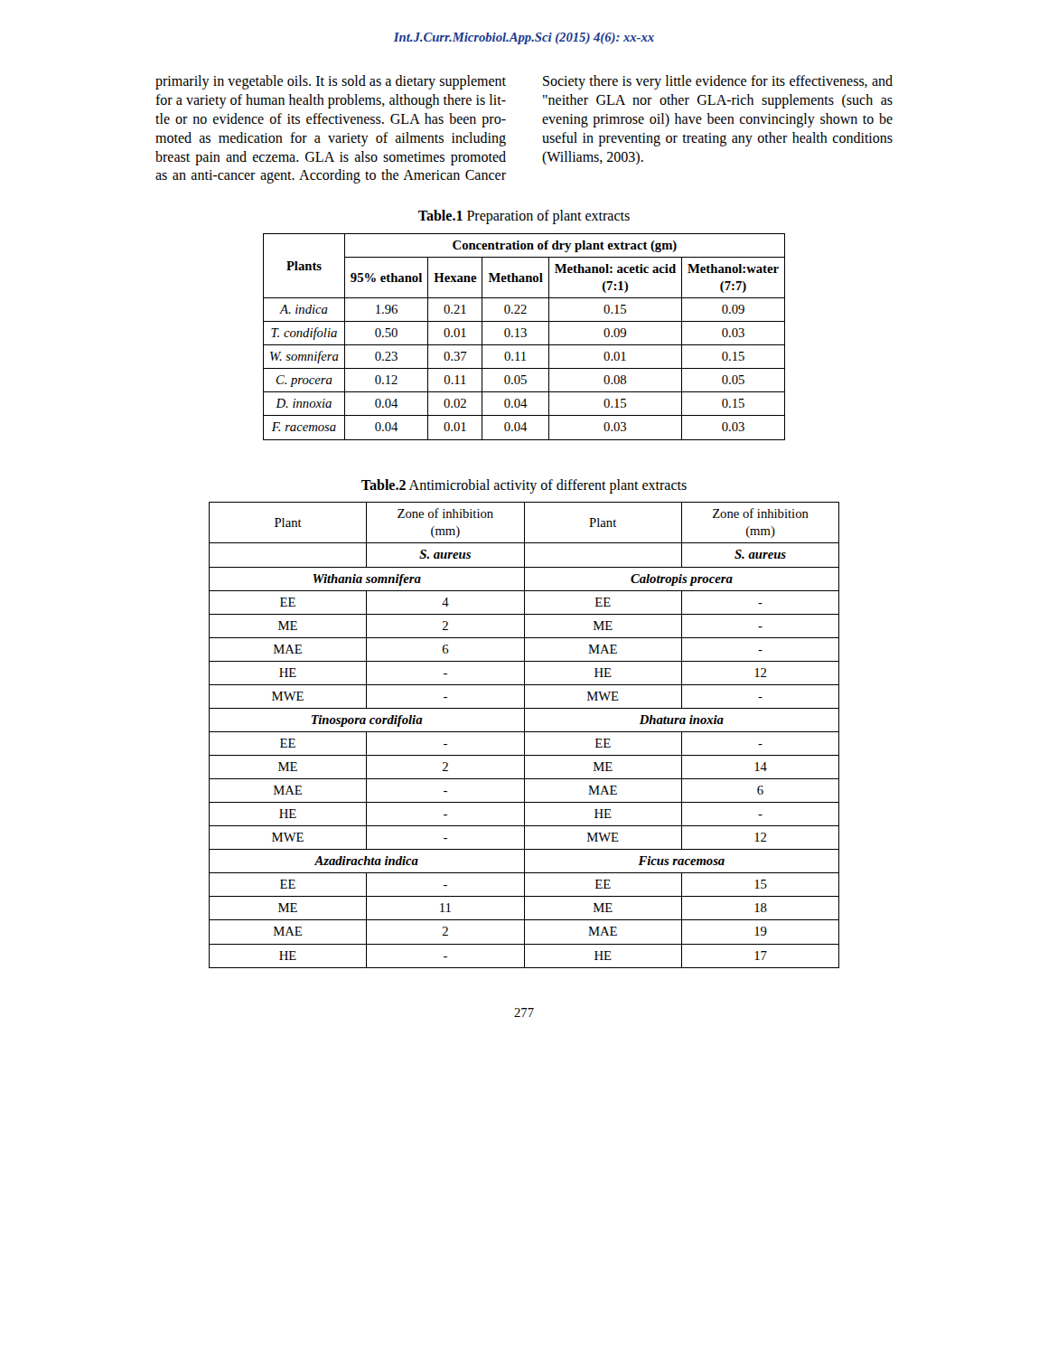Int.J.Curr.Microbiol.App.Sci (2015) 4(6): xx-xx
primarily in vegetable oils. It is sold as a dietary supplement for a variety of human health problems, although there is little or no evidence of its effectiveness. GLA has been promoted as medication for a variety of ailments including breast pain and eczema. GLA is also sometimes promoted as an anti-cancer agent. According to the American Cancer Society there is very little evidence for its effectiveness, and "neither GLA nor other GLA-rich supplements (such as evening primrose oil) have been convincingly shown to be useful in preventing or treating any other health conditions (Williams, 2003).
Table.1 Preparation of plant extracts
| Plants | Concentration of dry plant extract (gm) |
| --- | --- |
| 95% ethanol | Hexane | Methanol | Methanol: acetic acid (7:1) | Methanol:water (7:7) |
| A. indica | 1.96 | 0.21 | 0.22 | 0.15 | 0.09 |
| T. condifolia | 0.50 | 0.01 | 0.13 | 0.09 | 0.03 |
| W. somnifera | 0.23 | 0.37 | 0.11 | 0.01 | 0.15 |
| C. procera | 0.12 | 0.11 | 0.05 | 0.08 | 0.05 |
| D. innoxia | 0.04 | 0.02 | 0.04 | 0.15 | 0.15 |
| F. racemosa | 0.04 | 0.01 | 0.04 | 0.03 | 0.03 |
Table.2 Antimicrobial activity of different plant extracts
| Plant | Zone of inhibition (mm) | Plant | Zone of inhibition (mm) |
| | S. aureus | | S. aureus |
| Withania somnifera | Calotropis procera |
| EE | 4 | EE | - |
| ME | 2 | ME | - |
| MAE | 6 | MAE | - |
| HE | - | HE | 12 |
| MWE | - | MWE | - |
| Tinospora cordifolia | Dhatura inoxia |
| EE | - | EE | - |
| ME | 2 | ME | 14 |
| MAE | - | MAE | 6 |
| HE | - | HE | - |
| MWE | - | MWE | 12 |
| Azadirachta indica | Ficus racemosa |
| EE | - | EE | 15 |
| ME | 11 | ME | 18 |
| MAE | 2 | MAE | 19 |
| HE | - | HE | 17 |
277